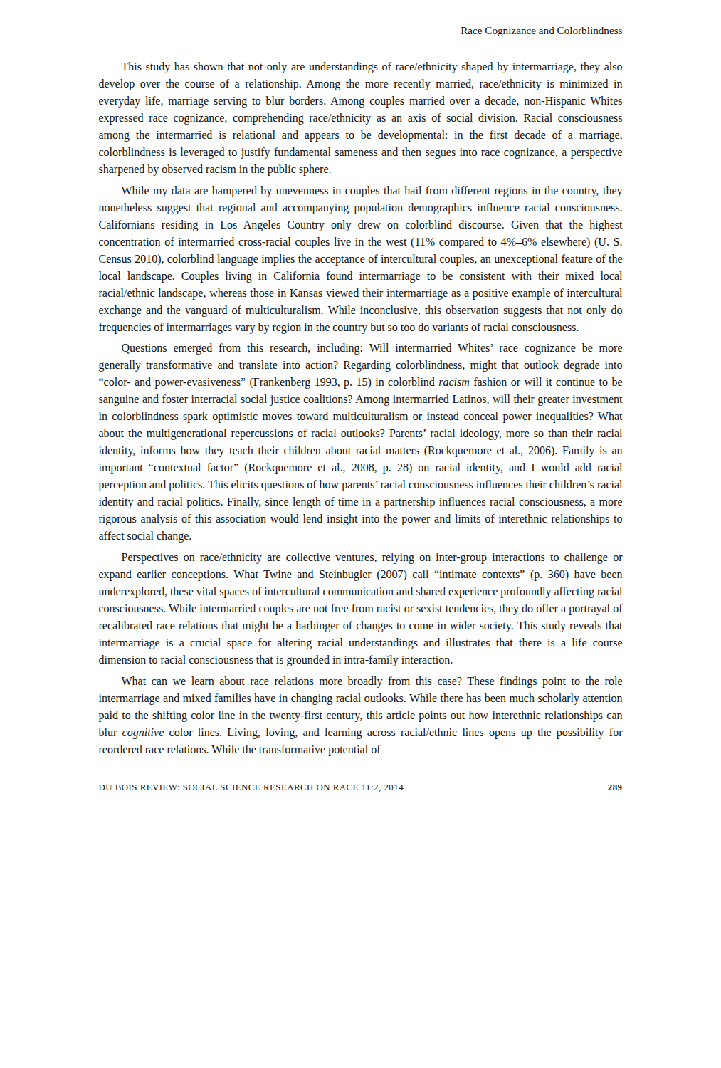Race Cognizance and Colorblindness
This study has shown that not only are understandings of race/ethnicity shaped by intermarriage, they also develop over the course of a relationship. Among the more recently married, race/ethnicity is minimized in everyday life, marriage serving to blur borders. Among couples married over a decade, non-Hispanic Whites expressed race cognizance, comprehending race/ethnicity as an axis of social division. Racial consciousness among the intermarried is relational and appears to be developmental: in the first decade of a marriage, colorblindness is leveraged to justify fundamental sameness and then segues into race cognizance, a perspective sharpened by observed racism in the public sphere.
While my data are hampered by unevenness in couples that hail from different regions in the country, they nonetheless suggest that regional and accompanying population demographics influence racial consciousness. Californians residing in Los Angeles Country only drew on colorblind discourse. Given that the highest concentration of intermarried cross-racial couples live in the west (11% compared to 4%–6% elsewhere) (U. S. Census 2010), colorblind language implies the acceptance of intercultural couples, an unexceptional feature of the local landscape. Couples living in California found intermarriage to be consistent with their mixed local racial/ethnic landscape, whereas those in Kansas viewed their intermarriage as a positive example of intercultural exchange and the vanguard of multiculturalism. While inconclusive, this observation suggests that not only do frequencies of intermarriages vary by region in the country but so too do variants of racial consciousness.
Questions emerged from this research, including: Will intermarried Whites’ race cognizance be more generally transformative and translate into action? Regarding colorblindness, might that outlook degrade into “color- and power-evasiveness” (Frankenberg 1993, p. 15) in colorblind racism fashion or will it continue to be sanguine and foster interracial social justice coalitions? Among intermarried Latinos, will their greater investment in colorblindness spark optimistic moves toward multiculturalism or instead conceal power inequalities? What about the multigenerational repercussions of racial outlooks? Parents’ racial ideology, more so than their racial identity, informs how they teach their children about racial matters (Rockquemore et al., 2006). Family is an important “contextual factor” (Rockquemore et al., 2008, p. 28) on racial identity, and I would add racial perception and politics. This elicits questions of how parents’ racial consciousness influences their children’s racial identity and racial politics. Finally, since length of time in a partnership influences racial consciousness, a more rigorous analysis of this association would lend insight into the power and limits of interethnic relationships to affect social change.
Perspectives on race/ethnicity are collective ventures, relying on inter-group interactions to challenge or expand earlier conceptions. What Twine and Steinbugler (2007) call “intimate contexts” (p. 360) have been underexplored, these vital spaces of intercultural communication and shared experience profoundly affecting racial consciousness. While intermarried couples are not free from racist or sexist tendencies, they do offer a portrayal of recalibrated race relations that might be a harbinger of changes to come in wider society. This study reveals that intermarriage is a crucial space for altering racial understandings and illustrates that there is a life course dimension to racial consciousness that is grounded in intra-family interaction.
What can we learn about race relations more broadly from this case? These findings point to the role intermarriage and mixed families have in changing racial outlooks. While there has been much scholarly attention paid to the shifting color line in the twenty-first century, this article points out how interethnic relationships can blur cognitive color lines. Living, loving, and learning across racial/ethnic lines opens up the possibility for reordered race relations. While the transformative potential of
Du Bois Review: Social Science Research on Race 11:2, 2014 289